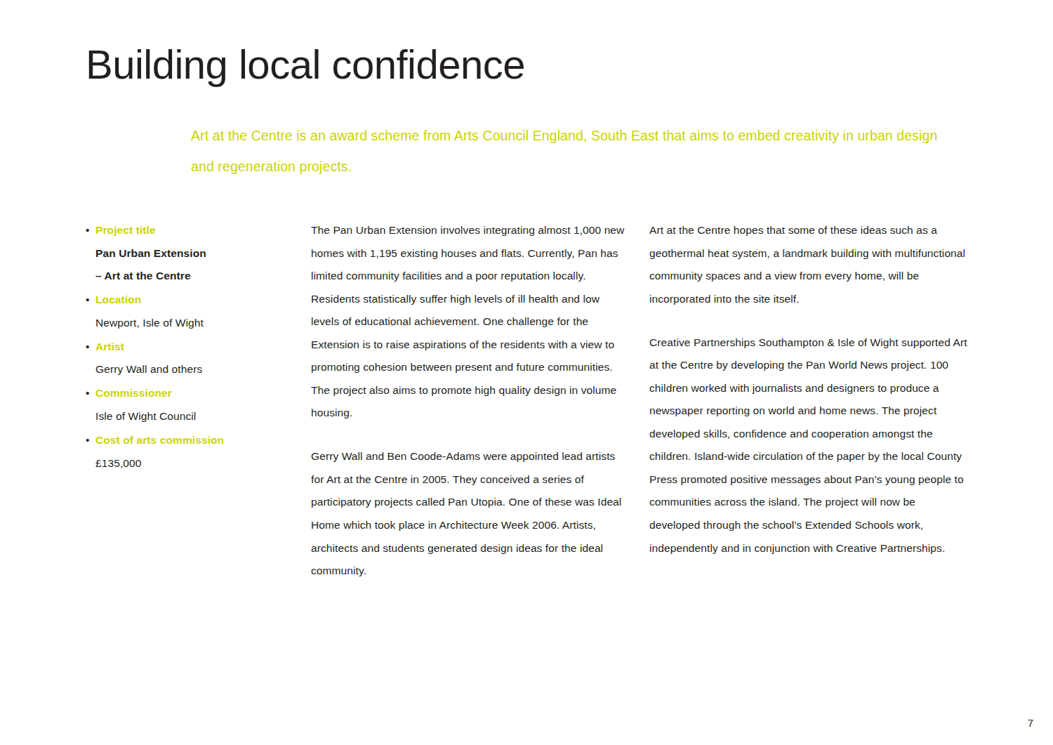Building local confidence
Art at the Centre is an award scheme from Arts Council England, South East that aims to embed creativity in urban design and regeneration projects.
Project title Pan Urban Extension – Art at the Centre
Location Newport, Isle of Wight
Artist Gerry Wall and others
Commissioner Isle of Wight Council
Cost of arts commission £135,000
The Pan Urban Extension involves integrating almost 1,000 new homes with 1,195 existing houses and flats. Currently, Pan has limited community facilities and a poor reputation locally. Residents statistically suffer high levels of ill health and low levels of educational achievement. One challenge for the Extension is to raise aspirations of the residents with a view to promoting cohesion between present and future communities. The project also aims to promote high quality design in volume housing.
Gerry Wall and Ben Coode-Adams were appointed lead artists for Art at the Centre in 2005. They conceived a series of participatory projects called Pan Utopia. One of these was Ideal Home which took place in Architecture Week 2006. Artists, architects and students generated design ideas for the ideal community.
Art at the Centre hopes that some of these ideas such as a geothermal heat system, a landmark building with multifunctional community spaces and a view from every home, will be incorporated into the site itself.
Creative Partnerships Southampton & Isle of Wight supported Art at the Centre by developing the Pan World News project. 100 children worked with journalists and designers to produce a newspaper reporting on world and home news. The project developed skills, confidence and cooperation amongst the children. Island-wide circulation of the paper by the local County Press promoted positive messages about Pan’s young people to communities across the island. The project will now be developed through the school’s Extended Schools work, independently and in conjunction with Creative Partnerships.
7